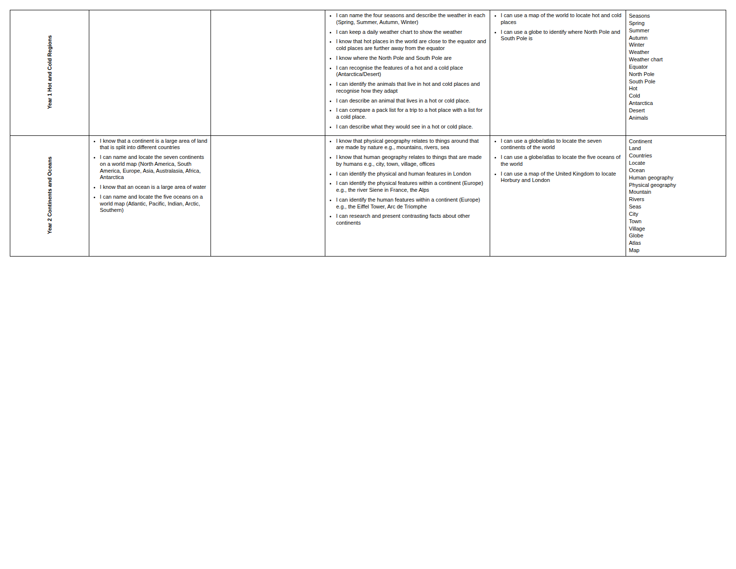| Year 1 Hot and Cold Regions | | | I can name the four seasons and describe the weather in each (Spring, Summer, Autumn, Winter) I can keep a daily weather chart to show the weather I know that hot places in the world are close to the equator and cold places are further away from the equator I know where the North Pole and South Pole are I can recognise the features of a hot and a cold place (Antarctica/Desert) I can identify the animals that live in hot and cold places and recognise how they adapt I can describe an animal that lives in a hot or cold place. I can compare a pack list for a trip to a hot place with a list for a cold place. I can describe what they would see in a hot or cold place. | I can use a map of the world to locate hot and cold places I can use a globe to identify where North Pole and South Pole is | Seasons Spring Summer Autumn Winter Weather Weather chart Equator North Pole South Pole Hot Cold Antarctica Desert Animals |
| Year 2 Continents and Oceans | I know that a continent is a large area of land that is split into different countries I can name and locate the seven continents on a world map (North America, South America, Europe, Asia, Australasia, Africa, Antarctica I know that an ocean is a large area of water I can name and locate the five oceans on a world map (Atlantic, Pacific, Indian, Arctic, Southern) | | I know that physical geography relates to things around that are made by nature e.g., mountains, rivers, sea I know that human geography relates to things that are made by humans e.g., city, town, village, offices I can identify the physical and human features in London I can identify the physical features within a continent (Europe) e.g., the river Siene in France, the Alps I can identify the human features within a continent (Europe) e.g., the Eiffel Tower, Arc de Triomphe I can research and present contrasting facts about other continents | I can use a globe/atlas to locate the seven continents of the world I can use a globe/atlas to locate the five oceans of the world I can use a map of the United Kingdom to locate Horbury and London | Continent Land Countries Locate Ocean Human geography Physical geography Mountain Rivers Seas City Town Village Globe Atlas Map |